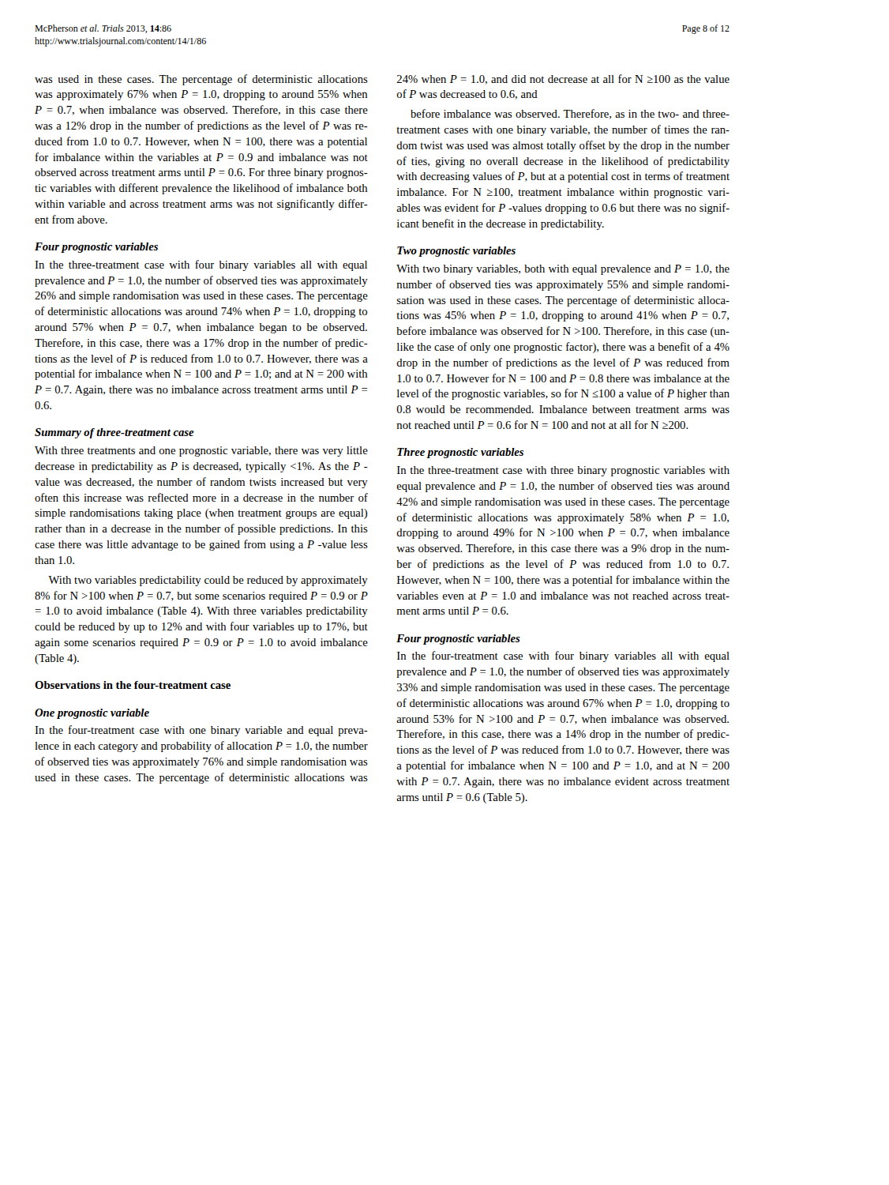McPherson et al. Trials 2013, 14:86
http://www.trialsjournal.com/content/14/1/86
Page 8 of 12
was used in these cases. The percentage of deterministic allocations was approximately 67% when P = 1.0, dropping to around 55% when P = 0.7, when imbalance was observed. Therefore, in this case there was a 12% drop in the number of predictions as the level of P was reduced from 1.0 to 0.7. However, when N = 100, there was a potential for imbalance within the variables at P = 0.9 and imbalance was not observed across treatment arms until P = 0.6. For three binary prognostic variables with different prevalence the likelihood of imbalance both within variable and across treatment arms was not significantly different from above.
Four prognostic variables
In the three-treatment case with four binary variables all with equal prevalence and P = 1.0, the number of observed ties was approximately 26% and simple randomisation was used in these cases. The percentage of deterministic allocations was around 74% when P = 1.0, dropping to around 57% when P = 0.7, when imbalance began to be observed. Therefore, in this case, there was a 17% drop in the number of predictions as the level of P is reduced from 1.0 to 0.7. However, there was a potential for imbalance when N = 100 and P = 1.0; and at N = 200 with P = 0.7. Again, there was no imbalance across treatment arms until P = 0.6.
Summary of three-treatment case
With three treatments and one prognostic variable, there was very little decrease in predictability as P is decreased, typically <1%. As the P -value was decreased, the number of random twists increased but very often this increase was reflected more in a decrease in the number of simple randomisations taking place (when treatment groups are equal) rather than in a decrease in the number of possible predictions. In this case there was little advantage to be gained from using a P -value less than 1.0.
With two variables predictability could be reduced by approximately 8% for N >100 when P = 0.7, but some scenarios required P = 0.9 or P = 1.0 to avoid imbalance (Table 4). With three variables predictability could be reduced by up to 12% and with four variables up to 17%, but again some scenarios required P = 0.9 or P = 1.0 to avoid imbalance (Table 4).
Observations in the four-treatment case
One prognostic variable
In the four-treatment case with one binary variable and equal prevalence in each category and probability of allocation P = 1.0, the number of observed ties was approximately 76% and simple randomisation was used in these cases. The percentage of deterministic allocations was 24% when P = 1.0, and did not decrease at all for N ≥100 as the value of P was decreased to 0.6, and
before imbalance was observed. Therefore, as in the two- and three-treatment cases with one binary variable, the number of times the random twist was used was almost totally offset by the drop in the number of ties, giving no overall decrease in the likelihood of predictability with decreasing values of P, but at a potential cost in terms of treatment imbalance. For N ≥100, treatment imbalance within prognostic variables was evident for P -values dropping to 0.6 but there was no significant benefit in the decrease in predictability.
Two prognostic variables
With two binary variables, both with equal prevalence and P = 1.0, the number of observed ties was approximately 55% and simple randomisation was used in these cases. The percentage of deterministic allocations was 45% when P = 1.0, dropping to around 41% when P = 0.7, before imbalance was observed for N >100. Therefore, in this case (unlike the case of only one prognostic factor), there was a benefit of a 4% drop in the number of predictions as the level of P was reduced from 1.0 to 0.7. However for N = 100 and P = 0.8 there was imbalance at the level of the prognostic variables, so for N ≤100 a value of P higher than 0.8 would be recommended. Imbalance between treatment arms was not reached until P = 0.6 for N = 100 and not at all for N ≥200.
Three prognostic variables
In the three-treatment case with three binary prognostic variables with equal prevalence and P = 1.0, the number of observed ties was around 42% and simple randomisation was used in these cases. The percentage of deterministic allocations was approximately 58% when P = 1.0, dropping to around 49% for N >100 when P = 0.7, when imbalance was observed. Therefore, in this case there was a 9% drop in the number of predictions as the level of P was reduced from 1.0 to 0.7. However, when N = 100, there was a potential for imbalance within the variables even at P = 1.0 and imbalance was not reached across treatment arms until P = 0.6.
Four prognostic variables
In the four-treatment case with four binary variables all with equal prevalence and P = 1.0, the number of observed ties was approximately 33% and simple randomisation was used in these cases. The percentage of deterministic allocations was around 67% when P = 1.0, dropping to around 53% for N >100 and P = 0.7, when imbalance was observed. Therefore, in this case, there was a 14% drop in the number of predictions as the level of P was reduced from 1.0 to 0.7. However, there was a potential for imbalance when N = 100 and P = 1.0, and at N = 200 with P = 0.7. Again, there was no imbalance evident across treatment arms until P = 0.6 (Table 5).